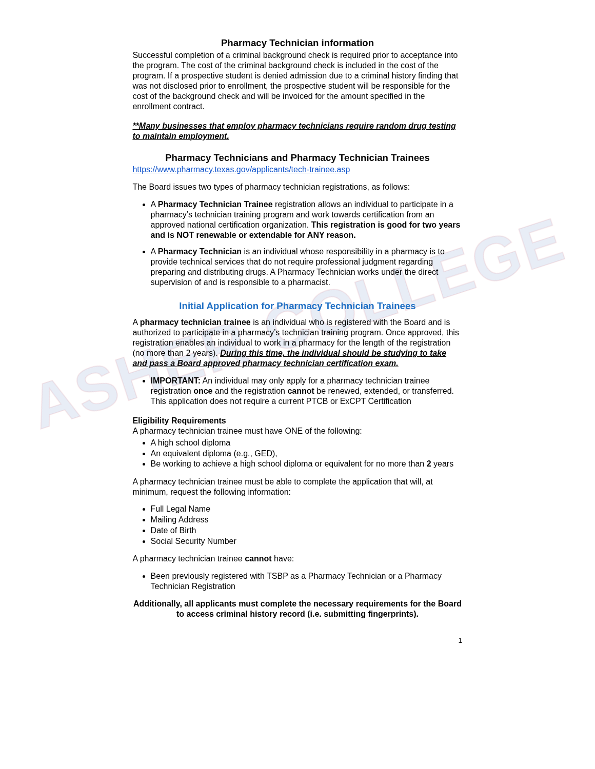Pharmacy Technician information
Successful completion of a criminal background check is required prior to acceptance into the program. The cost of the criminal background check is included in the cost of the program. If a prospective student is denied admission due to a criminal history finding that was not disclosed prior to enrollment, the prospective student will be responsible for the cost of the background check and will be invoiced for the amount specified in the enrollment contract.
**Many businesses that employ pharmacy technicians require random drug testing to maintain employment.
Pharmacy Technicians and Pharmacy Technician Trainees
https://www.pharmacy.texas.gov/applicants/tech-trainee.asp
The Board issues two types of pharmacy technician registrations, as follows:
A Pharmacy Technician Trainee registration allows an individual to participate in a pharmacy’s technician training program and work towards certification from an approved national certification organization. This registration is good for two years and is NOT renewable or extendable for ANY reason.
A Pharmacy Technician is an individual whose responsibility in a pharmacy is to provide technical services that do not require professional judgment regarding preparing and distributing drugs. A Pharmacy Technician works under the direct supervision of and is responsible to a pharmacist.
Initial Application for Pharmacy Technician Trainees
A pharmacy technician trainee is an individual who is registered with the Board and is authorized to participate in a pharmacy’s technician training program. Once approved, this registration enables an individual to work in a pharmacy for the length of the registration (no more than 2 years). During this time, the individual should be studying to take and pass a Board approved pharmacy technician certification exam.
IMPORTANT: An individual may only apply for a pharmacy technician trainee registration once and the registration cannot be renewed, extended, or transferred. This application does not require a current PTCB or ExCPT Certification
Eligibility Requirements
A pharmacy technician trainee must have ONE of the following:
A high school diploma
An equivalent diploma (e.g., GED),
Be working to achieve a high school diploma or equivalent for no more than 2 years
A pharmacy technician trainee must be able to complete the application that will, at minimum, request the following information:
Full Legal Name
Mailing Address
Date of Birth
Social Security Number
A pharmacy technician trainee cannot have:
Been previously registered with TSBP as a Pharmacy Technician or a Pharmacy Technician Registration
Additionally, all applicants must complete the necessary requirements for the Board to access criminal history record (i.e. submitting fingerprints).
1